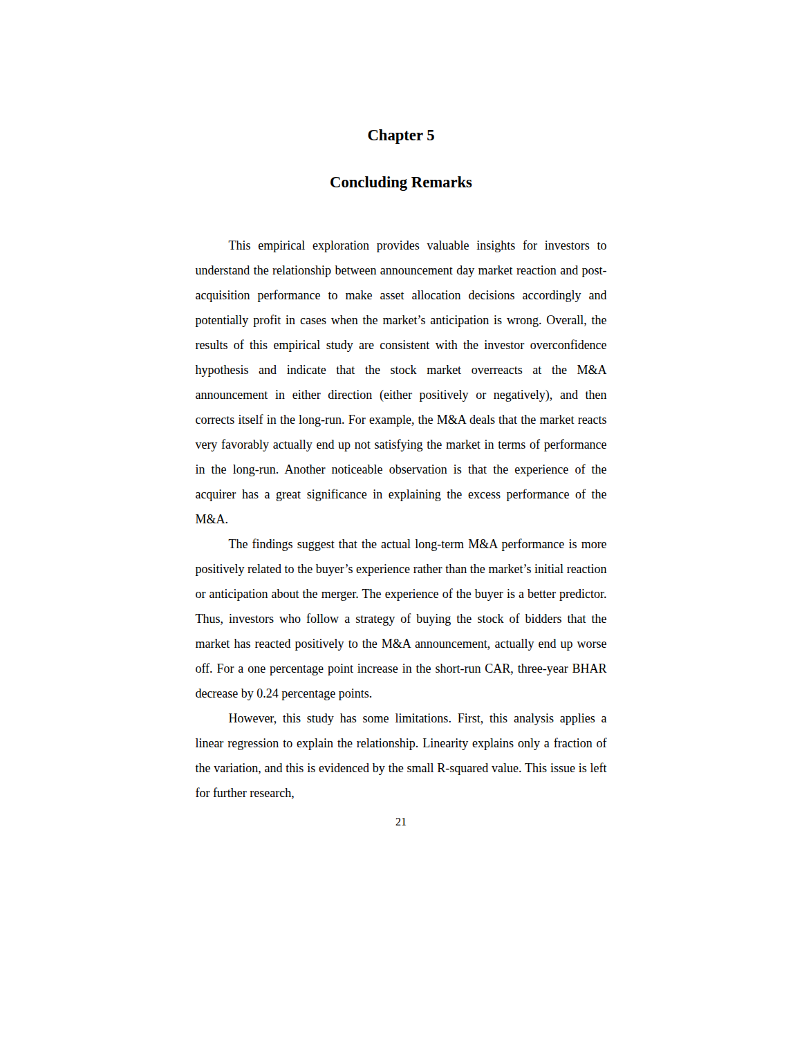Chapter 5
Concluding Remarks
This empirical exploration provides valuable insights for investors to understand the relationship between announcement day market reaction and post-acquisition performance to make asset allocation decisions accordingly and potentially profit in cases when the market’s anticipation is wrong. Overall, the results of this empirical study are consistent with the investor overconfidence hypothesis and indicate that the stock market overreacts at the M&A announcement in either direction (either positively or negatively), and then corrects itself in the long-run. For example, the M&A deals that the market reacts very favorably actually end up not satisfying the market in terms of performance in the long-run. Another noticeable observation is that the experience of the acquirer has a great significance in explaining the excess performance of the M&A.
The findings suggest that the actual long-term M&A performance is more positively related to the buyer’s experience rather than the market’s initial reaction or anticipation about the merger. The experience of the buyer is a better predictor. Thus, investors who follow a strategy of buying the stock of bidders that the market has reacted positively to the M&A announcement, actually end up worse off. For a one percentage point increase in the short-run CAR, three-year BHAR decrease by 0.24 percentage points.
However, this study has some limitations. First, this analysis applies a linear regression to explain the relationship. Linearity explains only a fraction of the variation, and this is evidenced by the small R-squared value. This issue is left for further research,
21